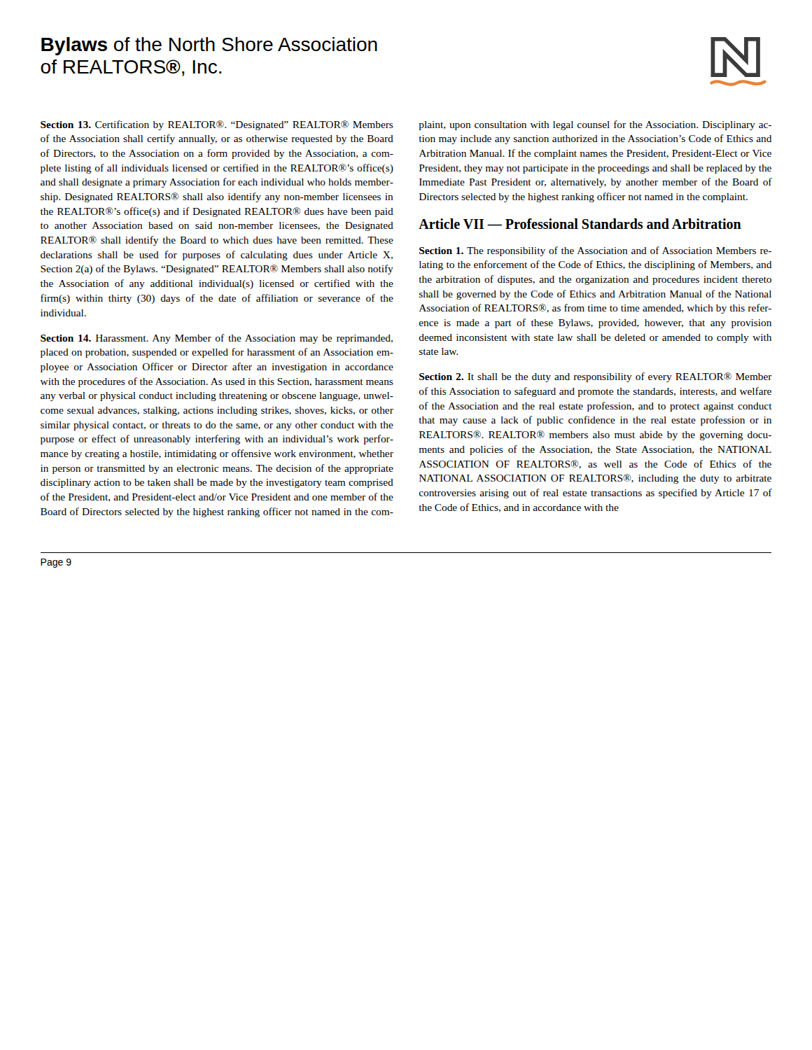Bylaws of the North Shore Association
of REALTORS®, Inc.
Section 13. Certification by REALTOR®. “Designated” REALTOR® Members of the Association shall certify annually, or as otherwise requested by the Board of Directors, to the Association on a form provided by the Association, a complete listing of all individuals licensed or certified in the REALTOR®’s office(s) and shall designate a primary Association for each individual who holds membership. Designated REALTORS® shall also identify any non-member licensees in the REALTOR®’s office(s) and if Designated REALTOR® dues have been paid to another Association based on said non-member licensees, the Designated REALTOR® shall identify the Board to which dues have been remitted. These declarations shall be used for purposes of calculating dues under Article X, Section 2(a) of the Bylaws. “Designated” REALTOR® Members shall also notify the Association of any additional individual(s) licensed or certified with the firm(s) within thirty (30) days of the date of affiliation or severance of the individual.
Section 14. Harassment. Any Member of the Association may be reprimanded, placed on probation, suspended or expelled for harassment of an Association employee or Association Officer or Director after an investigation in accordance with the procedures of the Association. As used in this Section, harassment means any verbal or physical conduct including threatening or obscene language, unwelcome sexual advances, stalking, actions including strikes, shoves, kicks, or other similar physical contact, or threats to do the same, or any other conduct with the purpose or effect of unreasonably interfering with an individual’s work performance by creating a hostile, intimidating or offensive work environment, whether in person or transmitted by an electronic means. The decision of the appropriate disciplinary action to be taken shall be made by the investigatory team comprised of the President, and President-elect and/or Vice President and one member of the Board of Directors selected by the highest ranking officer not named in the complaint, upon consultation with legal counsel for the Association. Disciplinary action may include any sanction authorized in the Association’s Code of Ethics and Arbitration Manual. If the complaint names the President, President-Elect or Vice President, they may not participate in the proceedings and shall be replaced by the Immediate Past President or, alternatively, by another member of the Board of Directors selected by the highest ranking officer not named in the complaint.
Article VII — Professional Standards and Arbitration
Section 1. The responsibility of the Association and of Association Members relating to the enforcement of the Code of Ethics, the disciplining of Members, and the arbitration of disputes, and the organization and procedures incident thereto shall be governed by the Code of Ethics and Arbitration Manual of the National Association of REALTORS®, as from time to time amended, which by this reference is made a part of these Bylaws, provided, however, that any provision deemed inconsistent with state law shall be deleted or amended to comply with state law.
Section 2. It shall be the duty and responsibility of every REALTOR® Member of this Association to safeguard and promote the standards, interests, and welfare of the Association and the real estate profession, and to protect against conduct that may cause a lack of public confidence in the real estate profession or in REALTORS®. REALTOR® members also must abide by the governing documents and policies of the Association, the State Association, the NATIONAL ASSOCIATION OF REALTORS®, as well as the Code of Ethics of the NATIONAL ASSOCIATION OF REALTORS®, including the duty to arbitrate controversies arising out of real estate transactions as specified by Article 17 of the Code of Ethics, and in accordance with the
Page 9